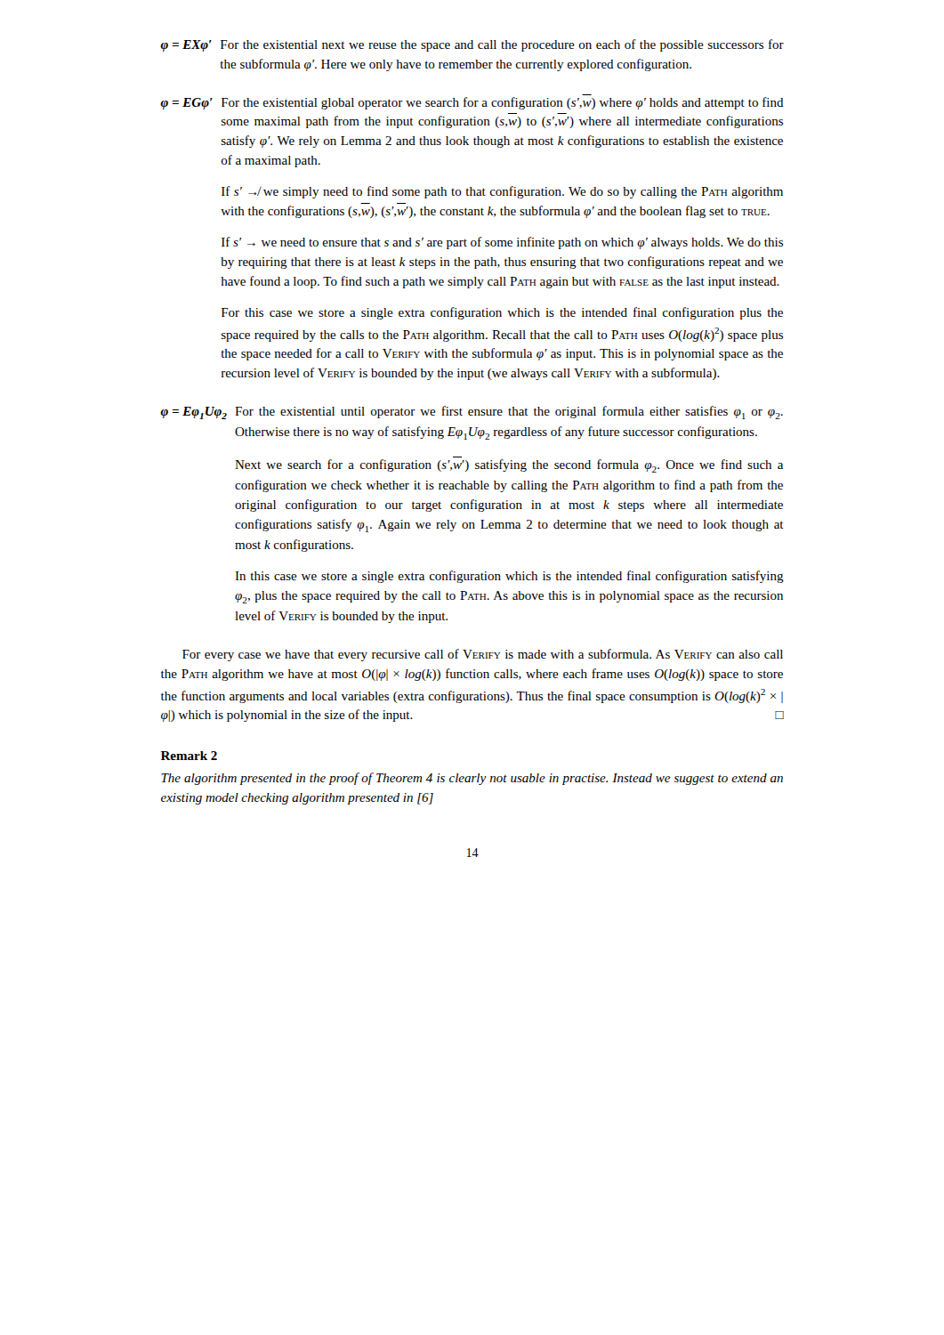φ = EXφ′
For the existential next we reuse the space and call the procedure on each of the possible successors for the subformula φ′. Here we only have to remember the currently explored configuration.
φ = EGφ′
For the existential global operator we search for a configuration (s′,w) where φ′ holds and attempt to find some maximal path from the input configuration (s,w) to (s′,w′) where all intermediate configurations satisfy φ′. We rely on Lemma 2 and thus look though at most k configurations to establish the existence of a maximal path.
If s′ ↛ we simply need to find some path to that configuration. We do so by calling the Path algorithm with the configurations (s,w), (s′,w′), the constant k, the subformula φ′ and the boolean flag set to true.
If s′ → we need to ensure that s and s′ are part of some infinite path on which φ′ always holds. We do this by requiring that there is at least k steps in the path, thus ensuring that two configurations repeat and we have found a loop. To find such a path we simply call Path again but with false as the last input instead.
For this case we store a single extra configuration which is the intended final configuration plus the space required by the calls to the Path algorithm. Recall that the call to Path uses O(log(k)2) space plus the space needed for a call to Verify with the subformula φ′ as input. This is in polynomial space as the recursion level of Verify is bounded by the input (we always call Verify with a subformula).
φ = Eφ1Uφ2
For the existential until operator we first ensure that the original formula either satisfies φ1 or φ2. Otherwise there is no way of satisfying Eφ1Uφ2 regardless of any future successor configurations.
Next we search for a configuration (s′,w′) satisfying the second formula φ2. Once we find such a configuration we check whether it is reachable by calling the Path algorithm to find a path from the original configuration to our target configuration in at most k steps where all intermediate configurations satisfy φ1. Again we rely on Lemma 2 to determine that we need to look though at most k configurations.
In this case we store a single extra configuration which is the intended final configuration satisfying φ2, plus the space required by the call to Path. As above this is in polynomial space as the recursion level of Verify is bounded by the input.
For every case we have that every recursive call of Verify is made with a subformula. As Verify can also call the Path algorithm we have at most O(|φ| × log(k)) function calls, where each frame uses O(log(k)) space to store the function arguments and local variables (extra configurations). Thus the final space consumption is O(log(k)2 × |φ|) which is polynomial in the size of the input. □
Remark 2
The algorithm presented in the proof of Theorem 4 is clearly not usable in practise. Instead we suggest to extend an existing model checking algorithm presented in [6]
14